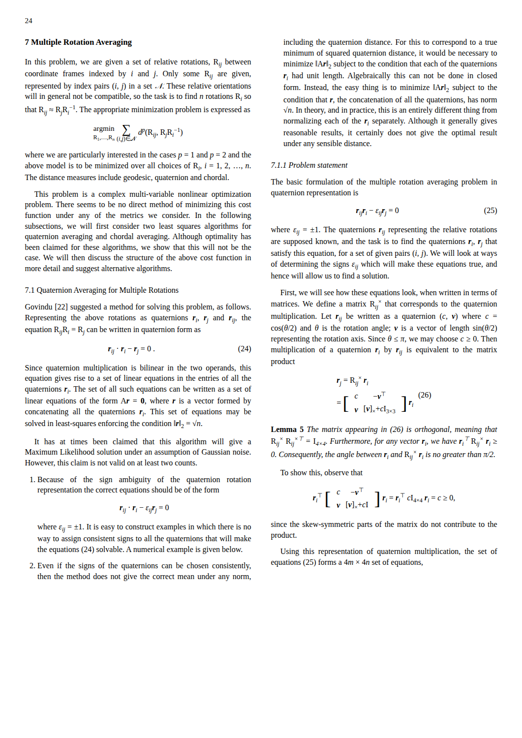24
7 Multiple Rotation Averaging
In this problem, we are given a set of relative rotations, Rij between coordinate frames indexed by i and j. Only some Rij are given, represented by index pairs (i, j) in a set 𝒩. These relative orientations will in general not be compatible, so the task is to find n rotations Ri so that Rij ≈ RjRi−1. The appropriate minimization problem is expressed as
argmin R1,…,Rn ∑(i,j)∈𝒩 dp(Rij, RjRi−1)
where we are particularly interested in the cases p = 1 and p = 2 and the above model is to be minimized over all choices of Ri, i = 1, 2, …, n. The distance measures include geodesic, quaternion and chordal.
This problem is a complex multi-variable nonlinear optimization problem. There seems to be no direct method of minimizing this cost function under any of the metrics we consider. In the following subsections, we will first consider two least squares algorithms for quaternion averaging and chordal averaging. Although optimality has been claimed for these algorithms, we show that this will not be the case. We will then discuss the structure of the above cost function in more detail and suggest alternative algorithms.
7.1 Quaternion Averaging for Multiple Rotations
Govindu [22] suggested a method for solving this problem, as follows. Representing the above rotations as quaternions ri, rj and rij, the equation RijRi = Rj can be written in quaternion form as
(24) rij · ri − rj = 0 .
Since quaternion multiplication is bilinear in the two operands, this equation gives rise to a set of linear equations in the entries of all the quaternions ri. The set of all such equations can be written as a set of linear equations of the form Ar = 0, where r is a vector formed by concatenating all the quaternions ri. This set of equations may be solved in least-squares enforcing the condition ‖r‖2 = √n.
It has at times been claimed that this algorithm will give a Maximum Likelihood solution under an assumption of Gaussian noise. However, this claim is not valid on at least two counts.
Because of the sign ambiguity of the quaternion rotation representation the correct equations should be of the form
rij · ri − εijrj = 0
where εij = ±1. It is easy to construct examples in which there is no way to assign consistent signs to all the quaternions that will make the equations (24) solvable. A numerical example is given below.
Even if the signs of the quaternions can be chosen consistently, then the method does not give the correct mean under any norm, including the quaternion distance. For this to correspond to a true minimum of squared quaternion distance, it would be necessary to minimize ‖Ar‖2 subject to the condition that each of the quaternions ri had unit length. Algebraically this can not be done in closed form. Instead, the easy thing is to minimize ‖Ar‖2 subject to the condition that r, the concatenation of all the quaternions, has norm √n. In theory, and in practice, this is an entirely different thing from normalizing each of the ri separately. Although it generally gives reasonable results, it certainly does not give the optimal result under any sensible distance.
7.1.1 Problem statement
The basic formulation of the multiple rotation averaging problem in quaternion representation is
(25) rijri − εijrj = 0
where εij = ±1. The quaternions rij representing the relative rotations are supposed known, and the task is to find the quaternions ri, rj that satisfy this equation, for a set of given pairs (i, j). We will look at ways of determining the signs εij which will make these equations true, and hence will allow us to find a solution.
First, we will see how these equations look, when written in terms of matrices. We define a matrix Rij× that corresponds to the quaternion multiplication. Let rij be written as a quaternion (c, v) where c = cos(θ/2) and θ is the rotation angle; v is a vector of length sin(θ/2) representing the rotation axis. Since θ ≤ π, we may choose c ≥ 0. Then multiplication of a quaternion ri by rij is equivalent to the matrix product
rj = Rij× ri
= [
| c | − v ⊤ |
| v | [ v ] × + c I 3×3 |
] ri
(26)
Lemma 5 The matrix appearing in (26) is orthogonal, meaning that Rij× Rij×⊤ = I4×4. Furthermore, for any vector ri, we have ri⊤ Rij× ri ≥ 0. Consequently, the angle between ri and Rij× ri is no greater than π/2.
To show this, observe that
ri⊤ [
| c | − v ⊤ |
| v | [ v ] × + c I |
] ri = ri⊤ cI4×4 ri = c ≥ 0,
since the skew-symmetric parts of the matrix do not contribute to the product.
Using this representation of quaternion multiplication, the set of equations (25) forms a 4m × 4n set of equations,